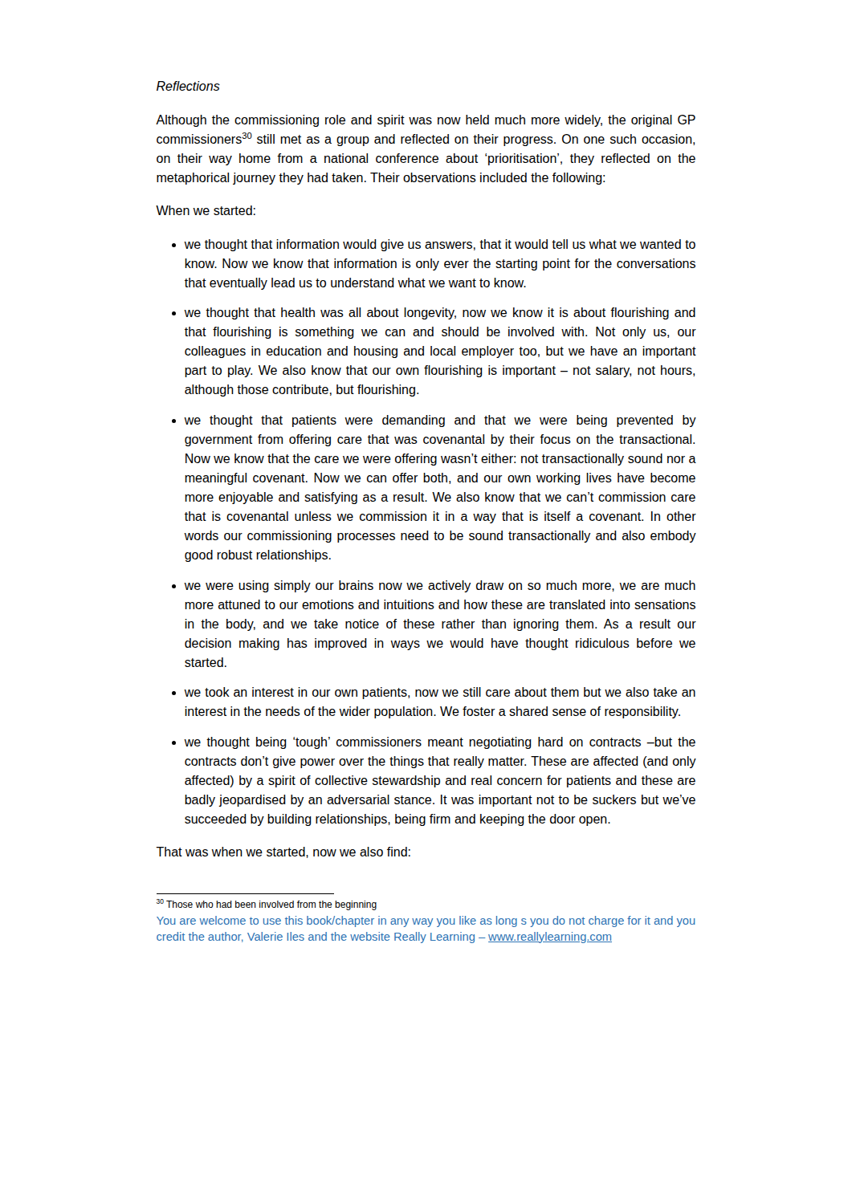Reflections
Although the commissioning role and spirit was now held much more widely, the original GP commissioners30 still met as a group and reflected on their progress. On one such occasion, on their way home from a national conference about ‘prioritisation’, they reflected on the metaphorical journey they had taken. Their observations included the following:
When we started:
we thought that information would give us answers, that it would tell us what we wanted to know. Now we know that information is only ever the starting point for the conversations that eventually lead us to understand what we want to know.
we thought that health was all about longevity, now we know it is about flourishing and that flourishing is something we can and should be involved with. Not only us, our colleagues in education and housing and local employer too, but we have an important part to play. We also know that our own flourishing is important – not salary, not hours, although those contribute, but flourishing.
we thought that patients were demanding and that we were being prevented by government from offering care that was covenantal by their focus on the transactional. Now we know that the care we were offering wasn’t either: not transactionally sound nor a meaningful covenant. Now we can offer both, and our own working lives have become more enjoyable and satisfying as a result. We also know that we can’t commission care that is covenantal unless we commission it in a way that is itself a covenant. In other words our commissioning processes need to be sound transactionally and also embody good robust relationships.
we were using simply our brains now we actively draw on so much more, we are much more attuned to our emotions and intuitions and how these are translated into sensations in the body, and we take notice of these rather than ignoring them. As a result our decision making has improved in ways we would have thought ridiculous before we started.
we took an interest in our own patients, now we still care about them but we also take an interest in the needs of the wider population. We foster a shared sense of responsibility.
we thought being ‘tough’ commissioners meant negotiating hard on contracts –but the contracts don’t give power over the things that really matter. These are affected (and only affected) by a spirit of collective stewardship and real concern for patients and these are badly jeopardised by an adversarial stance. It was important not to be suckers but we’ve succeeded by building relationships, being firm and keeping the door open.
That was when we started, now we also find:
30 Those who had been involved from the beginning
You are welcome to use this book/chapter in any way you like as long s you do not charge for it and you credit the author, Valerie Iles and the website Really Learning – www.reallylearning.com